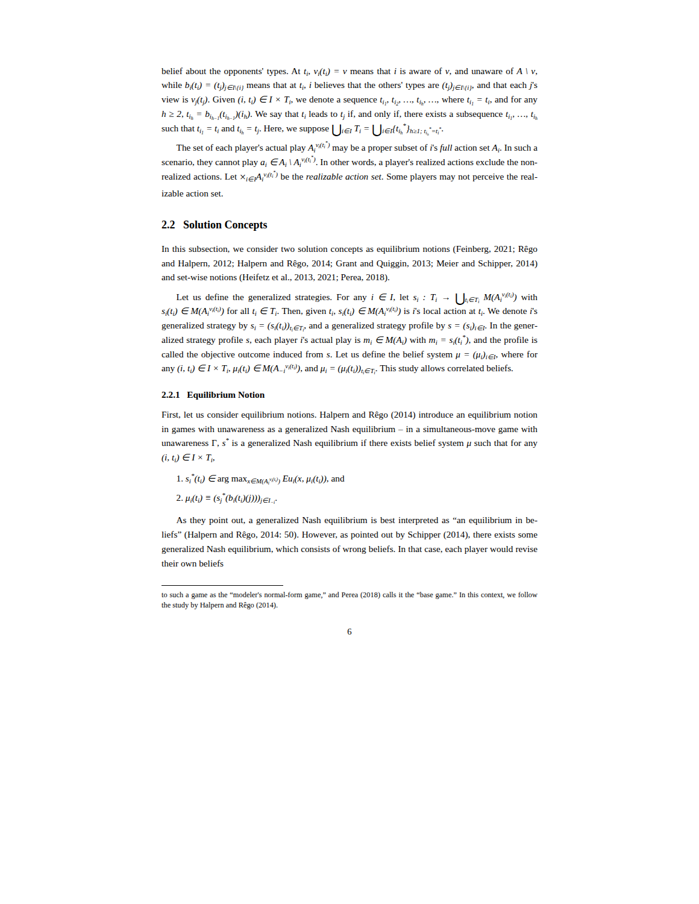belief about the opponents' types. At ti, vi(ti) = v means that i is aware of v, and unaware of A \ v, while bi(ti) = (tj)j∈I\{i} means that at ti, i believes that the others' types are (tj)j∈I\{i}, and that each j's view is vj(tj). Given (i, ti) ∈ I × Ti, we denote a sequence ti1, ti2, …, tih, …, where ti1 = ti, and for any h ≥ 2, tih = bih−1(tih−1)(ih). We say that ti leads to tj if, and only if, there exists a subsequence ti1, …, tih such that ti1 = ti and tih = tj. Here, we suppose ⋃i∈I Ti = ⋃i∈I{tih*}h≥1; tih*=ti*.
The set of each player's actual play Aivi(ti*) may be a proper subset of i's full action set Ai. In such a scenario, they cannot play ai ∈ Ai \ Aivi(ti*). In other words, a player's realized actions exclude the non-realized actions. Let ×i∈IAivi(ti*) be the realizable action set. Some players may not perceive the realizable action set.
2.2 Solution Concepts
In this subsection, we consider two solution concepts as equilibrium notions (Feinberg, 2021; Rêgo and Halpern, 2012; Halpern and Rêgo, 2014; Grant and Quiggin, 2013; Meier and Schipper, 2014) and set-wise notions (Heifetz et al., 2013, 2021; Perea, 2018).
Let us define the generalized strategies. For any i ∈ I, let si : Ti → ⋃ti∈Ti M(Aivi(ti)) with si(ti) ∈ M(Aivi(ti)) for all ti ∈ Ti. Then, given ti, si(ti) ∈ M(Aivi(ti)) is i's local action at ti. We denote i's generalized strategy by si = (si(ti))ti∈Ti, and a generalized strategy profile by s = (si)i∈I. In the generalized strategy profile s, each player i's actual play is mi ∈ M(Ai) with mi = si(ti*), and the profile is called the objective outcome induced from s. Let us define the belief system μ = (μi)i∈I, where for any (i, ti) ∈ I × Ti, μi(ti) ∈ M(A−ivi(ti)), and μi = (μi(ti))ti∈Ti. This study allows correlated beliefs.
2.2.1 Equilibrium Notion
First, let us consider equilibrium notions. Halpern and Rêgo (2014) introduce an equilibrium notion in games with unawareness as a generalized Nash equilibrium – in a simultaneous-move game with unawareness Γ, s* is a generalized Nash equilibrium if there exists belief system μ such that for any (i, ti) ∈ I × Ti,
si*(ti) ∈ arg maxx∈M(Aivi(ti)) Eui(x, μi(ti)), and
μi(ti) ≡ (sj*(bi(ti)(j)))j∈I−i.
As they point out, a generalized Nash equilibrium is best interpreted as “an equilibrium in beliefs” (Halpern and Rêgo, 2014: 50). However, as pointed out by Schipper (2014), there exists some generalized Nash equilibrium, which consists of wrong beliefs. In that case, each player would revise their own beliefs
to such a game as the “modeler's normal-form game,” and Perea (2018) calls it the “base game.” In this context, we follow the study by Halpern and Rêgo (2014).
6